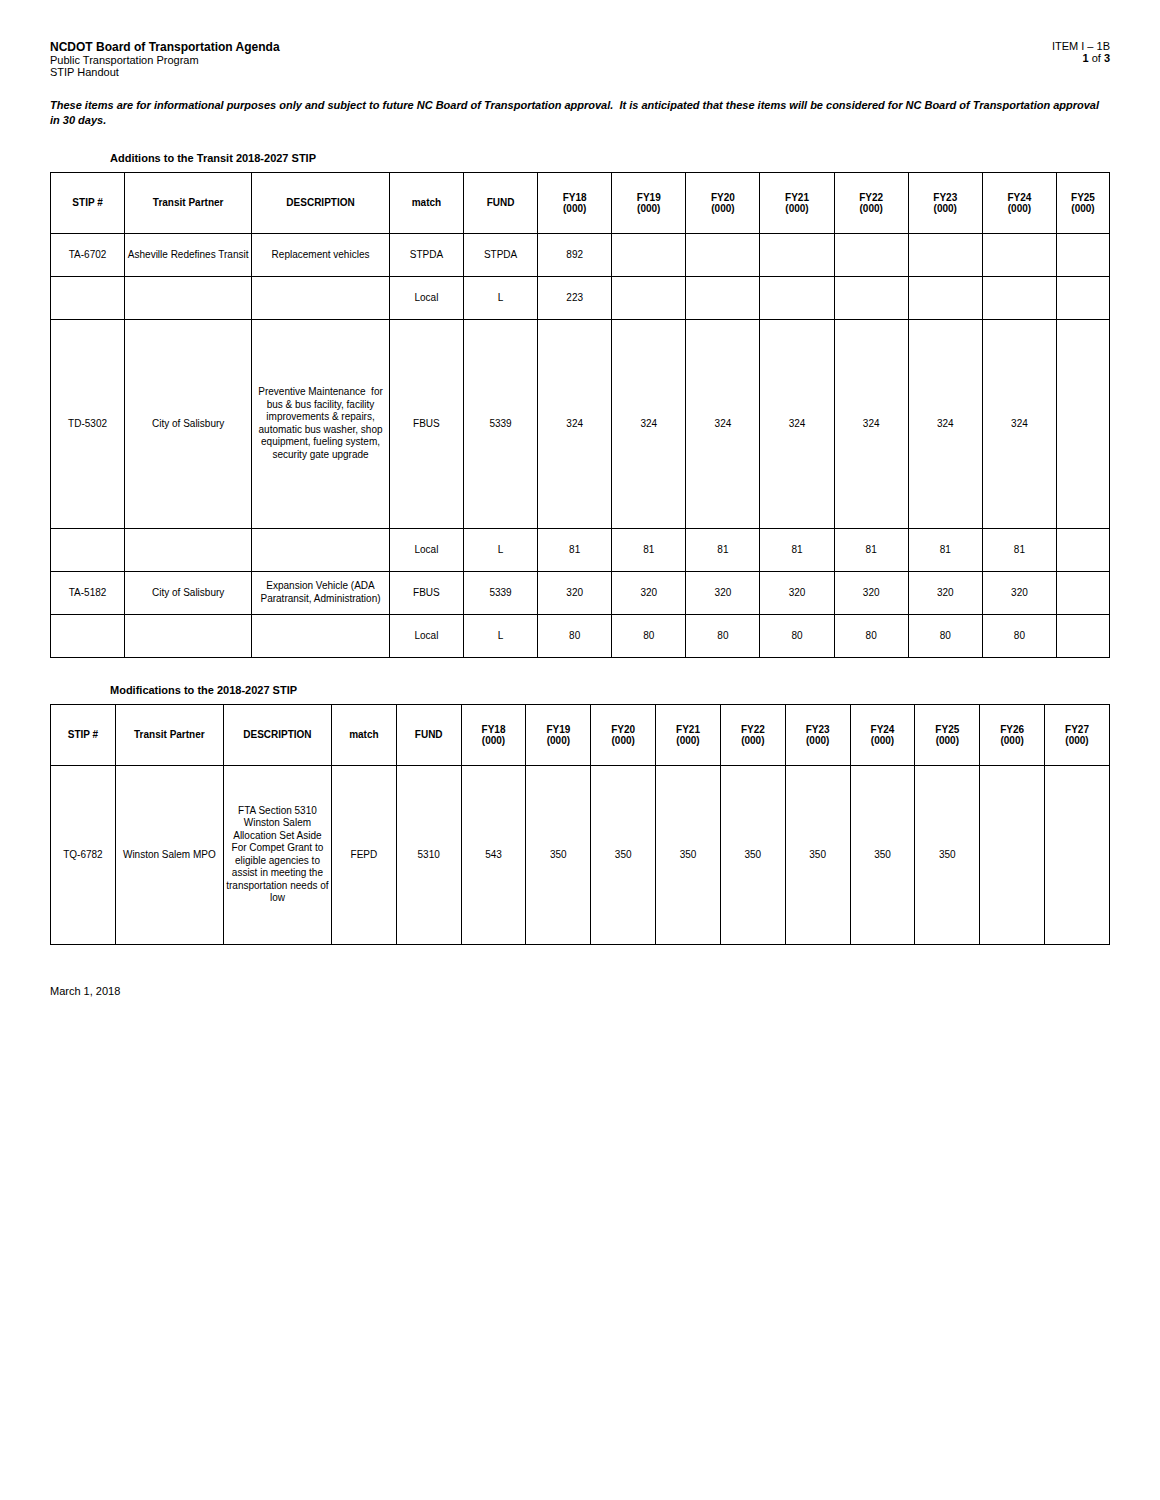NCDOT Board of Transportation Agenda
Public Transportation Program
STIP Handout
ITEM I – 1B
1 of 3
These items are for informational purposes only and subject to future NC Board of Transportation approval. It is anticipated that these items will be considered for NC Board of Transportation approval in 30 days.
Additions to the Transit 2018-2027 STIP
| STIP # | Transit Partner | DESCRIPTION | match | FUND | FY18 (000) | FY19 (000) | FY20 (000) | FY21 (000) | FY22 (000) | FY23 (000) | FY24 (000) | FY25 (000) |
| --- | --- | --- | --- | --- | --- | --- | --- | --- | --- | --- | --- | --- |
| TA-6702 | Asheville Redefines Transit | Replacement vehicles | STPDA | STPDA | 892 | | | | | | | |
| | | | Local | L | 223 | | | | | | | |
| TD-5302 | City of Salisbury | Preventive Maintenance for bus & bus facility, facility improvements & repairs, automatic bus washer, shop equipment, fueling system, security gate upgrade | FBUS | 5339 | 324 | 324 | 324 | 324 | 324 | 324 | 324 | |
| | | | Local | L | 81 | 81 | 81 | 81 | 81 | 81 | 81 | |
| TA-5182 | City of Salisbury | Expansion Vehicle (ADA Paratransit, Administration) | FBUS | 5339 | 320 | 320 | 320 | 320 | 320 | 320 | 320 | |
| | | | Local | L | 80 | 80 | 80 | 80 | 80 | 80 | 80 | |
Modifications to the 2018-2027 STIP
| STIP # | Transit Partner | DESCRIPTION | match | FUND | FY18 (000) | FY19 (000) | FY20 (000) | FY21 (000) | FY22 (000) | FY23 (000) | FY24 (000) | FY25 (000) | FY26 (000) | FY27 (000) |
| --- | --- | --- | --- | --- | --- | --- | --- | --- | --- | --- | --- | --- | --- | --- |
| TQ-6782 | Winston Salem MPO | FTA Section 5310 Winston Salem Allocation Set Aside For Compet Grant to eligible agencies to assist in meeting the transportation needs of low | FEPD | 5310 | 543 | 350 | 350 | 350 | 350 | 350 | 350 | 350 | | |
March 1, 2018